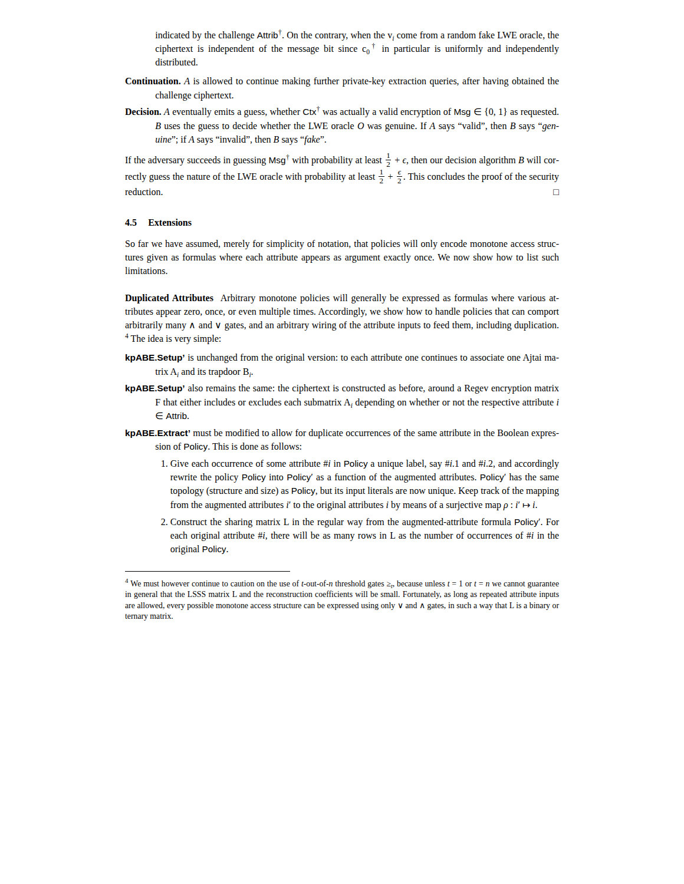indicated by the challenge Attrib†. On the contrary, when the vi come from a random fake LWE oracle, the ciphertext is independent of the message bit since c0† in particular is uniformly and independently distributed.
Continuation. A is allowed to continue making further private-key extraction queries, after having obtained the challenge ciphertext.
Decision. A eventually emits a guess, whether Ctx† was actually a valid encryption of Msg ∈ {0, 1} as requested. B uses the guess to decide whether the LWE oracle O was genuine. If A says “valid”, then B says “genuine”; if A says “invalid”, then B says “fake”.
If the adversary succeeds in guessing Msg† with probability at least 12 + ϵ, then our decision algorithm B will correctly guess the nature of the LWE oracle with probability at least 12 + ϵ 2. This concludes the proof of the security reduction. □
4.5 Extensions
So far we have assumed, merely for simplicity of notation, that policies will only encode monotone access structures given as formulas where each attribute appears as argument exactly once. We now show how to list such limitations.
Duplicated Attributes Arbitrary monotone policies will generally be expressed as formulas where various attributes appear zero, once, or even multiple times. Accordingly, we show how to handle policies that can comport arbitrarily many ∧ and ∨ gates, and an arbitrary wiring of the attribute inputs to feed them, including duplication. 4 The idea is very simple:
kpABE.Setup’ is unchanged from the original version: to each attribute one continues to associate one Ajtai matrix Ai and its trapdoor Bi.
kpABE.Setup’ also remains the same: the ciphertext is constructed as before, around a Regev encryption matrix F that either includes or excludes each submatrix Ai depending on whether or not the respective attribute i ∈ Attrib.
kpABE.Extract’ must be modified to allow for duplicate occurrences of the same attribute in the Boolean expression of Policy. This is done as follows:
Give each occurrence of some attribute #i in Policy a unique label, say #i.1 and #i.2, and accordingly rewrite the policy Policy into Policy′ as a function of the augmented attributes. Policy′ has the same topology (structure and size) as Policy, but its input literals are now unique. Keep track of the mapping from the augmented attributes i′ to the original attributes i by means of a surjective map ρ : i′ ↦ i.
Construct the sharing matrix L in the regular way from the augmented-attribute formula Policy′. For each original attribute #i, there will be as many rows in L as the number of occurrences of #i in the original Policy.
4 We must however continue to caution on the use of t-out-of-n threshold gates ≥t, because unless t = 1 or t = n we cannot guarantee in general that the LSSS matrix L and the reconstruction coefficients will be small. Fortunately, as long as repeated attribute inputs are allowed, every possible monotone access structure can be expressed using only ∨ and ∧ gates, in such a way that L is a binary or ternary matrix.